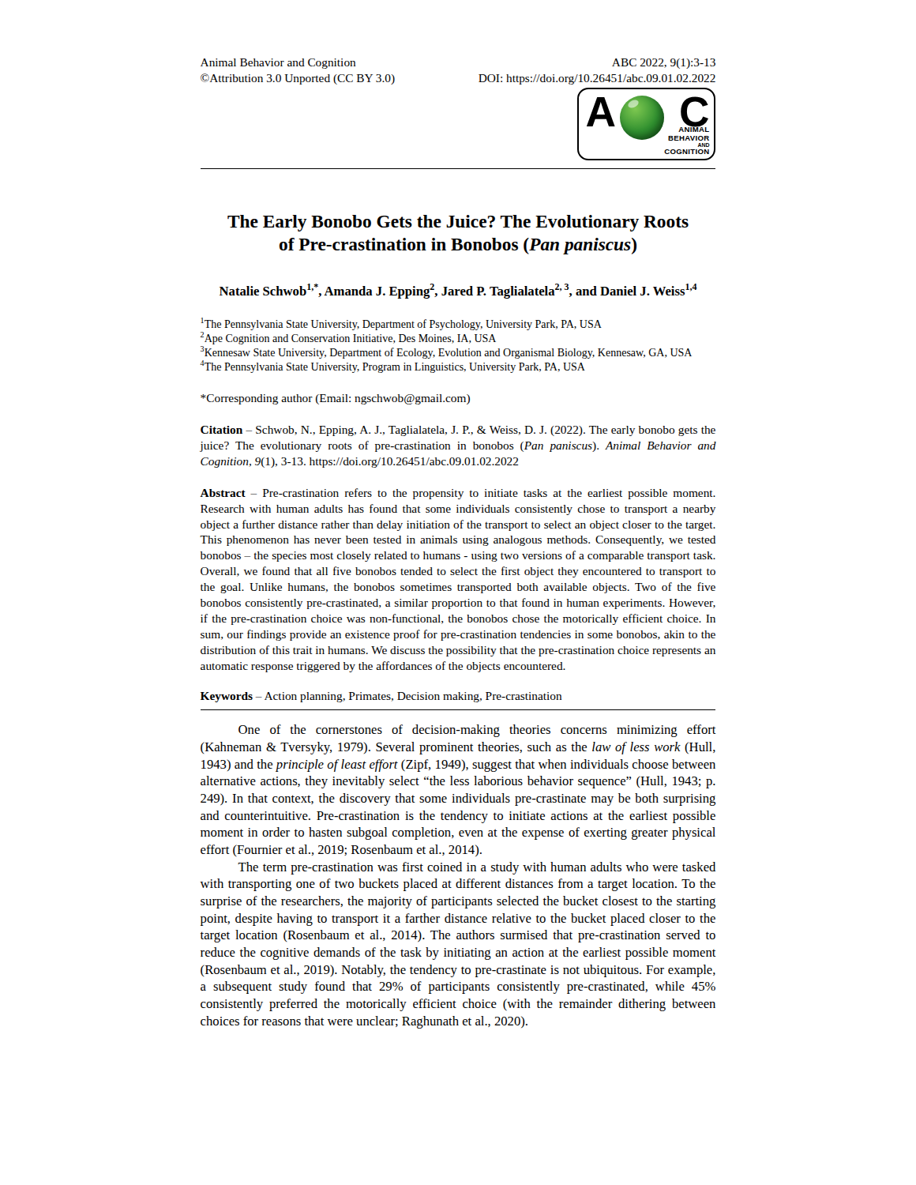Animal Behavior and Cognition
©Attribution 3.0 Unported (CC BY 3.0)
ABC 2022, 9(1):3-13
DOI: https://doi.org/10.26451/abc.09.01.02.2022
A C
ANIMAL BEHAVIOR AND COGNITION
The Early Bonobo Gets the Juice? The Evolutionary Roots
of Pre-crastination in Bonobos (Pan paniscus)
Natalie Schwob1,*, Amanda J. Epping2, Jared P. Taglialatela2, 3, and Daniel J. Weiss1,4
1The Pennsylvania State University, Department of Psychology, University Park, PA, USA
2Ape Cognition and Conservation Initiative, Des Moines, IA, USA
3Kennesaw State University, Department of Ecology, Evolution and Organismal Biology, Kennesaw, GA, USA
4The Pennsylvania State University, Program in Linguistics, University Park, PA, USA
*Corresponding author (Email: ngschwob@gmail.com)
Citation – Schwob, N., Epping, A. J., Taglialatela, J. P., & Weiss, D. J. (2022). The early bonobo gets the juice? The evolutionary roots of pre-crastination in bonobos (Pan paniscus). Animal Behavior and Cognition, 9(1), 3-13. https://doi.org/10.26451/abc.09.01.02.2022
Abstract – Pre-crastination refers to the propensity to initiate tasks at the earliest possible moment. Research with human adults has found that some individuals consistently chose to transport a nearby object a further distance rather than delay initiation of the transport to select an object closer to the target. This phenomenon has never been tested in animals using analogous methods. Consequently, we tested bonobos – the species most closely related to humans - using two versions of a comparable transport task. Overall, we found that all five bonobos tended to select the first object they encountered to transport to the goal. Unlike humans, the bonobos sometimes transported both available objects. Two of the five bonobos consistently pre-crastinated, a similar proportion to that found in human experiments. However, if the pre-crastination choice was non-functional, the bonobos chose the motorically efficient choice. In sum, our findings provide an existence proof for pre-crastination tendencies in some bonobos, akin to the distribution of this trait in humans. We discuss the possibility that the pre-crastination choice represents an automatic response triggered by the affordances of the objects encountered.
Keywords – Action planning, Primates, Decision making, Pre-crastination
One of the cornerstones of decision-making theories concerns minimizing effort (Kahneman & Tversyky, 1979). Several prominent theories, such as the law of less work (Hull, 1943) and the principle of least effort (Zipf, 1949), suggest that when individuals choose between alternative actions, they inevitably select “the less laborious behavior sequence” (Hull, 1943; p. 249). In that context, the discovery that some individuals pre-crastinate may be both surprising and counterintuitive. Pre-crastination is the tendency to initiate actions at the earliest possible moment in order to hasten subgoal completion, even at the expense of exerting greater physical effort (Fournier et al., 2019; Rosenbaum et al., 2014).
The term pre-crastination was first coined in a study with human adults who were tasked with transporting one of two buckets placed at different distances from a target location. To the surprise of the researchers, the majority of participants selected the bucket closest to the starting point, despite having to transport it a farther distance relative to the bucket placed closer to the target location (Rosenbaum et al., 2014). The authors surmised that pre-crastination served to reduce the cognitive demands of the task by initiating an action at the earliest possible moment (Rosenbaum et al., 2019). Notably, the tendency to pre-crastinate is not ubiquitous. For example, a subsequent study found that 29% of participants consistently pre-crastinated, while 45% consistently preferred the motorically efficient choice (with the remainder dithering between choices for reasons that were unclear; Raghunath et al., 2020).